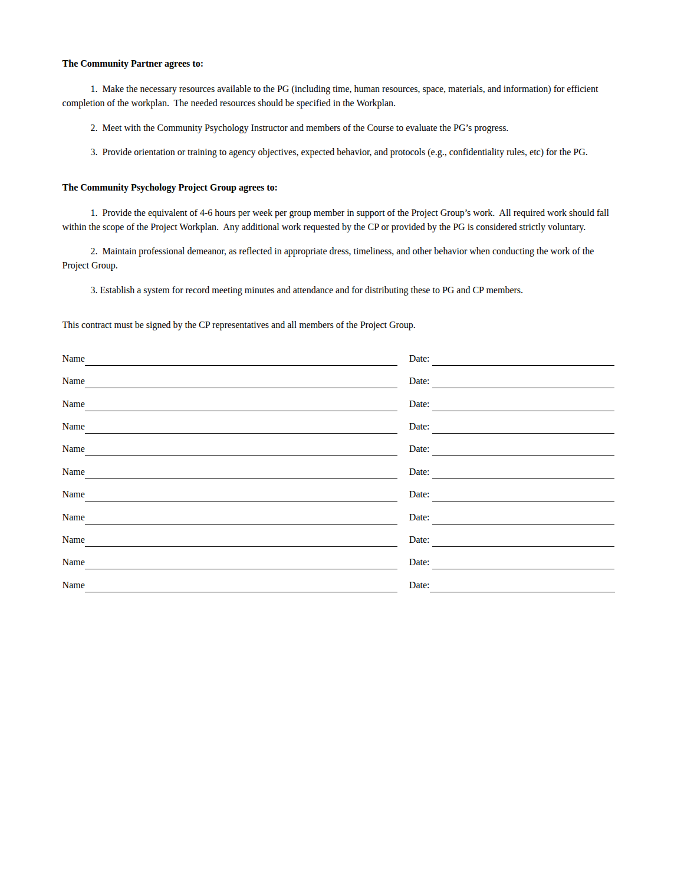The Community Partner agrees to:
1. Make the necessary resources available to the PG (including time, human resources, space, materials, and information) for efficient completion of the workplan. The needed resources should be specified in the Workplan.
2. Meet with the Community Psychology Instructor and members of the Course to evaluate the PG’s progress.
3. Provide orientation or training to agency objectives, expected behavior, and protocols (e.g., confidentiality rules, etc) for the PG.
The Community Psychology Project Group agrees to:
1. Provide the equivalent of 4-6 hours per week per group member in support of the Project Group’s work. All required work should fall within the scope of the Project Workplan. Any additional work requested by the CP or provided by the PG is considered strictly voluntary.
2. Maintain professional demeanor, as reflected in appropriate dress, timeliness, and other behavior when conducting the work of the Project Group.
3. Establish a system for record meeting minutes and attendance and for distributing these to PG and CP members.
This contract must be signed by the CP representatives and all members of the Project Group.
| Name | Date: |
| Name | Date: |
| Name | Date: |
| Name | Date: |
| Name | Date: |
| Name | Date: |
| Name | Date: |
| Name | Date: |
| Name | Date: |
| Name | Date: |
| Name | Date: |